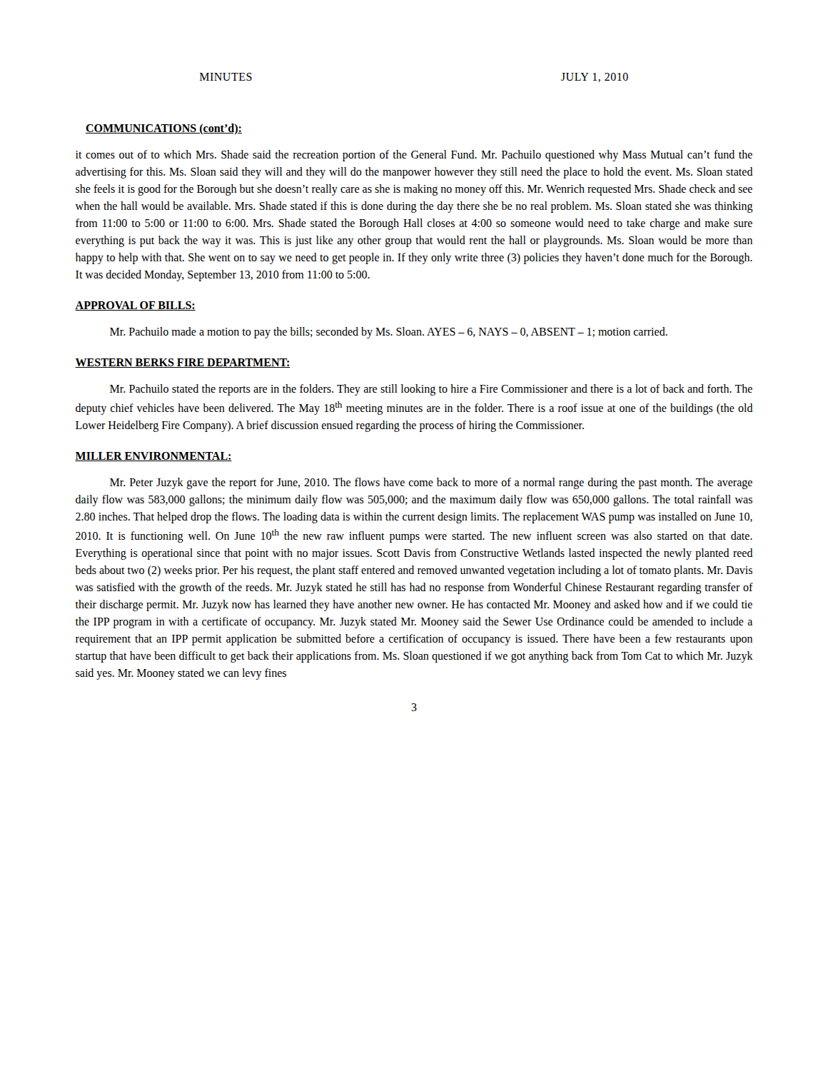MINUTES JULY 1, 2010
COMMUNICATIONS (cont’d):
it comes out of to which Mrs. Shade said the recreation portion of the General Fund. Mr. Pachuilo questioned why Mass Mutual can’t fund the advertising for this. Ms. Sloan said they will and they will do the manpower however they still need the place to hold the event. Ms. Sloan stated she feels it is good for the Borough but she doesn’t really care as she is making no money off this. Mr. Wenrich requested Mrs. Shade check and see when the hall would be available. Mrs. Shade stated if this is done during the day there she be no real problem. Ms. Sloan stated she was thinking from 11:00 to 5:00 or 11:00 to 6:00. Mrs. Shade stated the Borough Hall closes at 4:00 so someone would need to take charge and make sure everything is put back the way it was. This is just like any other group that would rent the hall or playgrounds. Ms. Sloan would be more than happy to help with that. She went on to say we need to get people in. If they only write three (3) policies they haven’t done much for the Borough. It was decided Monday, September 13, 2010 from 11:00 to 5:00.
APPROVAL OF BILLS:
Mr. Pachuilo made a motion to pay the bills; seconded by Ms. Sloan. AYES – 6, NAYS – 0, ABSENT – 1; motion carried.
WESTERN BERKS FIRE DEPARTMENT:
Mr. Pachuilo stated the reports are in the folders. They are still looking to hire a Fire Commissioner and there is a lot of back and forth. The deputy chief vehicles have been delivered. The May 18th meeting minutes are in the folder. There is a roof issue at one of the buildings (the old Lower Heidelberg Fire Company). A brief discussion ensued regarding the process of hiring the Commissioner.
MILLER ENVIRONMENTAL:
Mr. Peter Juzyk gave the report for June, 2010. The flows have come back to more of a normal range during the past month. The average daily flow was 583,000 gallons; the minimum daily flow was 505,000; and the maximum daily flow was 650,000 gallons. The total rainfall was 2.80 inches. That helped drop the flows. The loading data is within the current design limits. The replacement WAS pump was installed on June 10, 2010. It is functioning well. On June 10th the new raw influent pumps were started. The new influent screen was also started on that date. Everything is operational since that point with no major issues. Scott Davis from Constructive Wetlands lasted inspected the newly planted reed beds about two (2) weeks prior. Per his request, the plant staff entered and removed unwanted vegetation including a lot of tomato plants. Mr. Davis was satisfied with the growth of the reeds. Mr. Juzyk stated he still has had no response from Wonderful Chinese Restaurant regarding transfer of their discharge permit. Mr. Juzyk now has learned they have another new owner. He has contacted Mr. Mooney and asked how and if we could tie the IPP program in with a certificate of occupancy. Mr. Juzyk stated Mr. Mooney said the Sewer Use Ordinance could be amended to include a requirement that an IPP permit application be submitted before a certification of occupancy is issued. There have been a few restaurants upon startup that have been difficult to get back their applications from. Ms. Sloan questioned if we got anything back from Tom Cat to which Mr. Juzyk said yes. Mr. Mooney stated we can levy fines
3